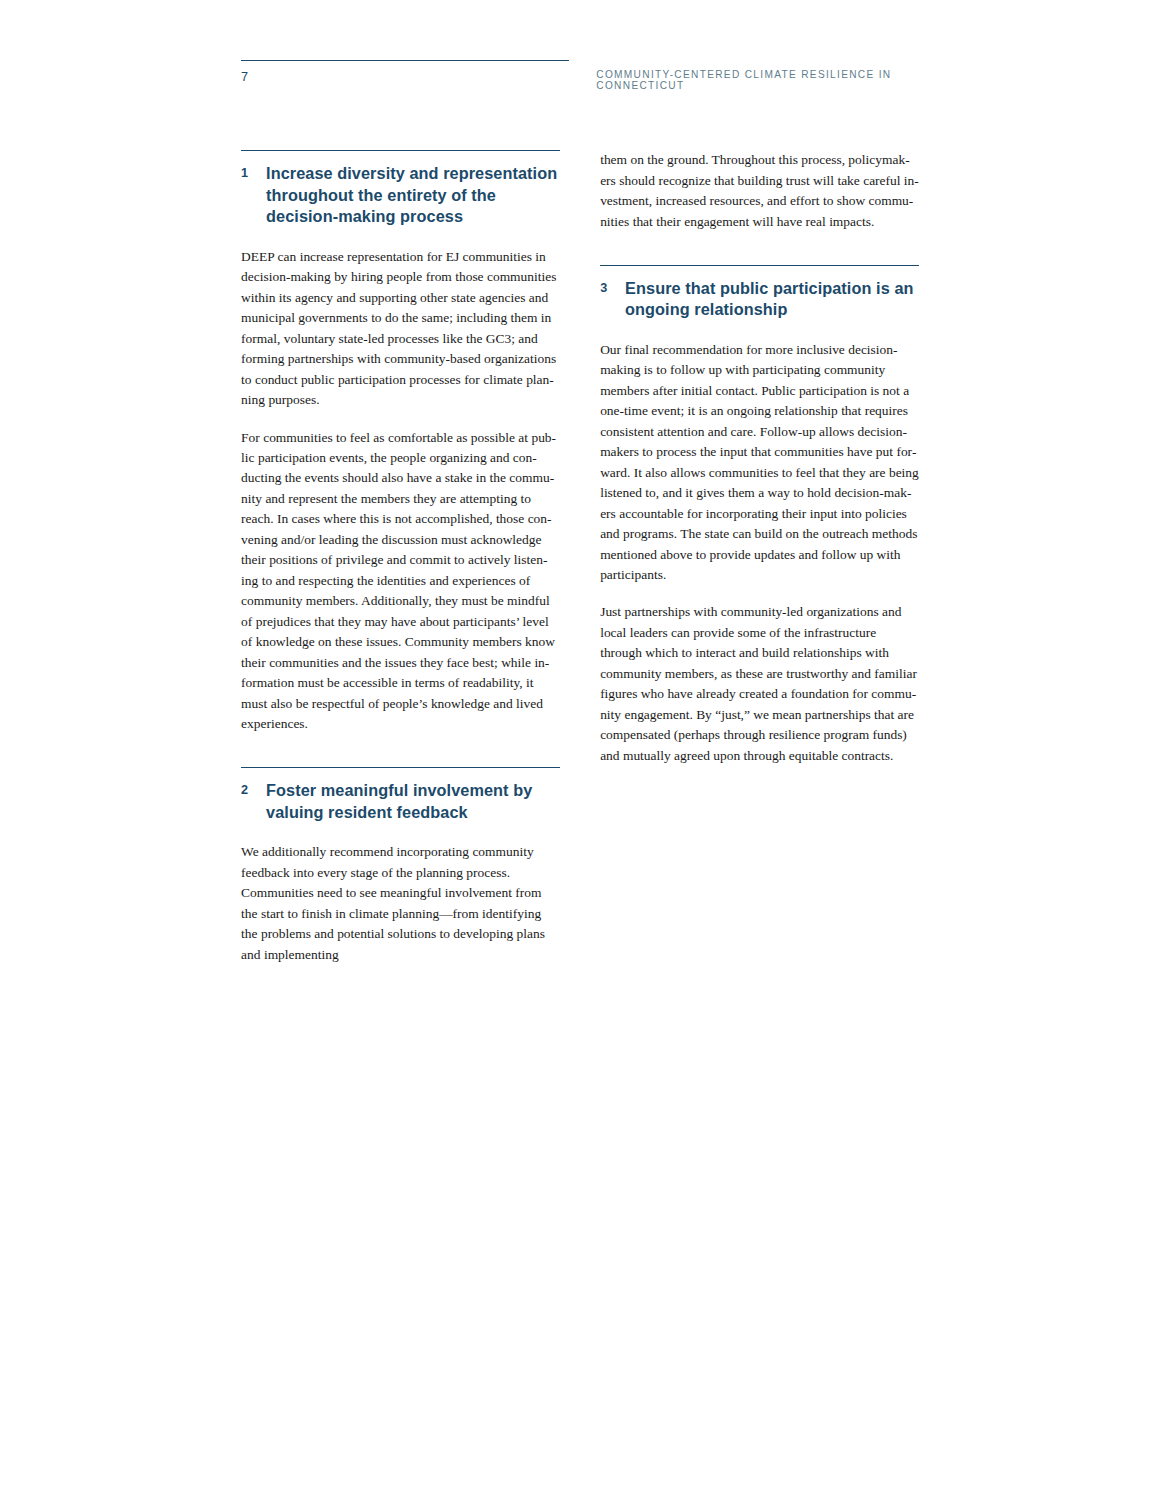7
Community-Centered Climate Resilience in Connecticut
1
Increase diversity and representation throughout the entirety of the decision-making process
DEEP can increase representation for EJ communities in decision-making by hiring people from those communities within its agency and supporting other state agencies and municipal governments to do the same; including them in formal, voluntary state-led processes like the GC3; and forming partnerships with community-based organizations to conduct public participation processes for climate planning purposes.
For communities to feel as comfortable as possible at public participation events, the people organizing and conducting the events should also have a stake in the community and represent the members they are attempting to reach. In cases where this is not accomplished, those convening and/or leading the discussion must acknowledge their positions of privilege and commit to actively listening to and respecting the identities and experiences of community members. Additionally, they must be mindful of prejudices that they may have about participants’ level of knowledge on these issues. Community members know their communities and the issues they face best; while information must be accessible in terms of readability, it must also be respectful of people’s knowledge and lived experiences.
2
Foster meaningful involvement by valuing resident feedback
We additionally recommend incorporating community feedback into every stage of the planning process. Communities need to see meaningful involvement from the start to finish in climate planning—from identifying the problems and potential solutions to developing plans and implementing
them on the ground. Throughout this process, policymakers should recognize that building trust will take careful investment, increased resources, and effort to show communities that their engagement will have real impacts.
3
Ensure that public participation is an ongoing relationship
Our final recommendation for more inclusive decision-making is to follow up with participating community members after initial contact. Public participation is not a one-time event; it is an ongoing relationship that requires consistent attention and care. Follow-up allows decision-makers to process the input that communities have put forward. It also allows communities to feel that they are being listened to, and it gives them a way to hold decision-makers accountable for incorporating their input into policies and programs. The state can build on the outreach methods mentioned above to provide updates and follow up with participants.
Just partnerships with community-led organizations and local leaders can provide some of the infrastructure through which to interact and build relationships with community members, as these are trustworthy and familiar figures who have already created a foundation for community engagement. By “just,” we mean partnerships that are compensated (perhaps through resilience program funds) and mutually agreed upon through equitable contracts.